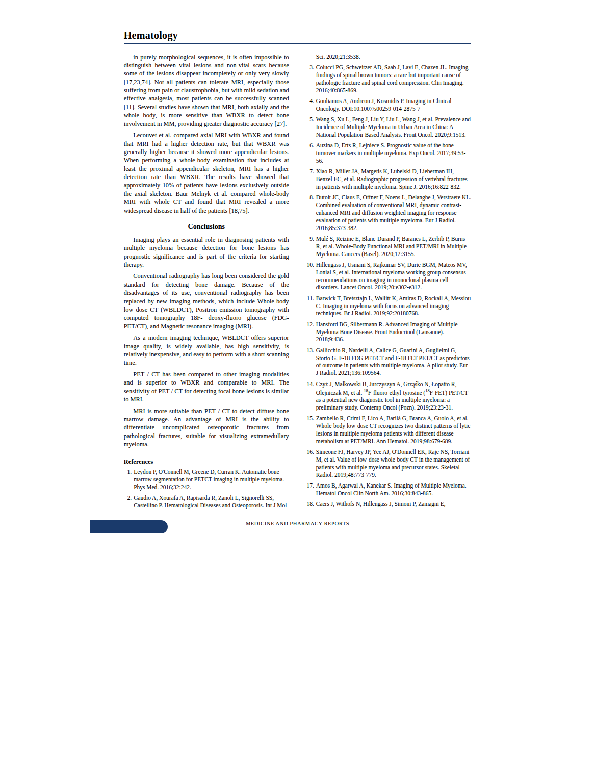Hematology
in purely morphological sequences, it is often impossible to distinguish between vital lesions and non-vital scars because some of the lesions disappear incompletely or only very slowly [17,23,74]. Not all patients can tolerate MRI, especially those suffering from pain or claustrophobia, but with mild sedation and effective analgesia, most patients can be successfully scanned [11]. Several studies have shown that MRI, both axially and the whole body, is more sensitive than WBXR to detect bone involvement in MM, providing greater diagnostic accuracy [27].
Lecouvet et al. compared axial MRI with WBXR and found that MRI had a higher detection rate, but that WBXR was generally higher because it showed more appendicular lesions. When performing a whole-body examination that includes at least the proximal appendicular skeleton, MRI has a higher detection rate than WBXR. The results have showed that approximately 10% of patients have lesions exclusively outside the axial skeleton. Baur Melnyk et al. compared whole-body MRI with whole CT and found that MRI revealed a more widespread disease in half of the patients [18,75].
Conclusions
Imaging plays an essential role in diagnosing patients with multiple myeloma because detection for bone lesions has prognostic significance and is part of the criteria for starting therapy.
Conventional radiography has long been considered the gold standard for detecting bone damage. Because of the disadvantages of its use, conventional radiography has been replaced by new imaging methods, which include Whole-body low dose CT (WBLDCT), Positron emission tomography with computed tomography 18F- deoxy-fluoro glucose (FDG-PET/CT), and Magnetic resonance imaging (MRI).
As a modern imaging technique, WBLDCT offers superior image quality, is widely available, has high sensitivity, is relatively inexpensive, and easy to perform with a short scanning time.
PET / CT has been compared to other imaging modalities and is superior to WBXR and comparable to MRI. The sensitivity of PET / CT for detecting focal bone lesions is similar to MRI.
MRI is more suitable than PET / CT to detect diffuse bone marrow damage. An advantage of MRI is the ability to differentiate uncomplicated osteoporotic fractures from pathological fractures, suitable for visualizing extramedullary myeloma.
References
Leydon P, O'Connell M, Greene D, Curran K. Automatic bone marrow segmentation for PETCT imaging in multiple myeloma. Phys Med. 2016;32:242.
Gaudio A, Xourafa A, Rapisarda R, Zanoli L, Signorelli SS, Castellino P. Hematological Diseases and Osteoporosis. Int J Mol Sci. 2020;21:3538.
Colucci PG, Schweitzer AD, Saab J, Lavi E, Chazen JL. Imaging findings of spinal brown tumors: a rare but important cause of pathologic fracture and spinal cord compression. Clin Imaging. 2016;40:865-869.
Gouliamos A, Andreou J, Kosmidis P. Imaging in Clinical Oncology. DOI:10.1007/s00259-014-2875-7
Wang S, Xu L, Feng J, Liu Y, Liu L, Wang J, et al. Prevalence and Incidence of Multiple Myeloma in Urban Area in China: A National Population-Based Analysis. Front Oncol. 2020;9:1513.
Auzina D, Erts R, Lejniece S. Prognostic value of the bone turnover markers in multiple myeloma. Exp Oncol. 2017;39:53-56.
Xiao R, Miller JA, Margetis K, Lubelski D, Lieberman IH, Benzel EC, et al. Radiographic progression of vertebral fractures in patients with multiple myeloma. Spine J. 2016;16:822-832.
Dutoit JC, Claus E, Offner F, Noens L, Delanghe J, Verstraete KL. Combined evaluation of conventional MRI, dynamic contrast-enhanced MRI and diffusion weighted imaging for response evaluation of patients with multiple myeloma. Eur J Radiol. 2016;85:373-382.
Mulé S, Reizine E, Blanc-Durand P, Baranes L, Zerbib P, Burns R, et al. Whole-Body Functional MRI and PET/MRI in Multiple Myeloma. Cancers (Basel). 2020;12:3155.
Hillengass J, Usmani S, Rajkumar SV, Durie BGM, Mateos MV, Lonial S, et al. International myeloma working group consensus recommendations on imaging in monoclonal plasma cell disorders. Lancet Oncol. 2019;20:e302-e312.
Barwick T, Bretsztajn L, Wallitt K, Amiras D, Rockall A, Messiou C. Imaging in myeloma with focus on advanced imaging techniques. Br J Radiol. 2019;92:20180768.
Hansford BG, Silbermann R. Advanced Imaging of Multiple Myeloma Bone Disease. Front Endocrinol (Lausanne). 2018;9:436.
Gallicchio R, Nardelli A, Calice G, Guarini A, Guglielmi G, Storto G. F-18 FDG PET/CT and F-18 FLT PET/CT as predictors of outcome in patients with multiple myeloma. A pilot study. Eur J Radiol. 2021;136:109564.
Czyż J, Małkowski B, Jurczyszyn A, Grząśko N, Łopatto R, Olejniczak M, et al. 18F-fluoro-ethyl-tyrosine (18F-FET) PET/CT as a potential new diagnostic tool in multiple myeloma: a preliminary study. Contemp Oncol (Pozn). 2019;23:23-31.
Zambello R, Crimì F, Lico A, Barilà G, Branca A, Guolo A, et al. Whole-body low-dose CT recognizes two distinct patterns of lytic lesions in multiple myeloma patients with different disease metabolism at PET/MRI. Ann Hematol. 2019;98:679-689.
Simeone FJ, Harvey JP, Yee AJ, O'Donnell EK, Raje NS, Torriani M, et al. Value of low-dose whole-body CT in the management of patients with multiple myeloma and precursor states. Skeletal Radiol. 2019;48:773-779.
Amos B, Agarwal A, Kanekar S. Imaging of Multiple Myeloma. Hematol Oncol Clin North Am. 2016;30:843-865.
Caers J, Withofs N, Hillengass J, Simoni P, Zamagni E,
MEDICINE AND PHARMACY REPORTS